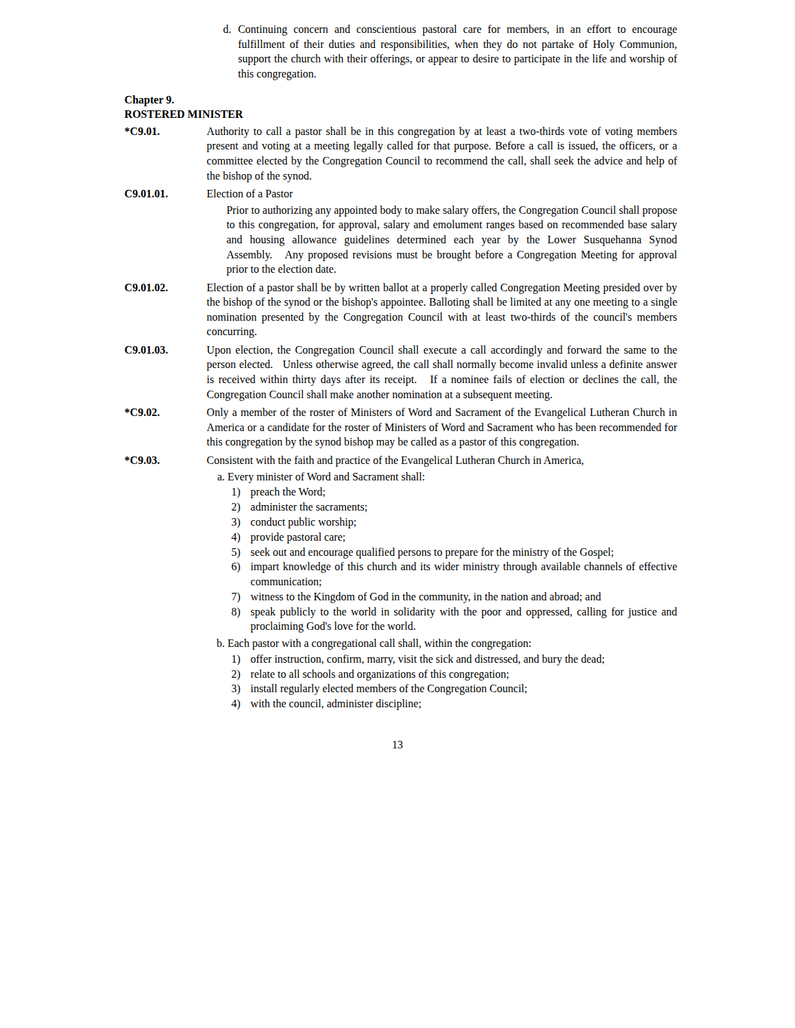d. Continuing concern and conscientious pastoral care for members, in an effort to encourage fulfillment of their duties and responsibilities, when they do not partake of Holy Communion, support the church with their offerings, or appear to desire to participate in the life and worship of this congregation.
Chapter 9.
ROSTERED MINISTER
*C9.01.
Authority to call a pastor shall be in this congregation by at least a two-thirds vote of voting members present and voting at a meeting legally called for that purpose. Before a call is issued, the officers, or a committee elected by the Congregation Council to recommend the call, shall seek the advice and help of the bishop of the synod.
C9.01.01.
Election of a Pastor
Prior to authorizing any appointed body to make salary offers, the Congregation Council shall propose to this congregation, for approval, salary and emolument ranges based on recommended base salary and housing allowance guidelines determined each year by the Lower Susquehanna Synod Assembly. Any proposed revisions must be brought before a Congregation Meeting for approval prior to the election date.
C9.01.02.
Election of a pastor shall be by written ballot at a properly called Congregation Meeting presided over by the bishop of the synod or the bishop's appointee. Balloting shall be limited at any one meeting to a single nomination presented by the Congregation Council with at least two-thirds of the council's members concurring.
C9.01.03.
Upon election, the Congregation Council shall execute a call accordingly and forward the same to the person elected. Unless otherwise agreed, the call shall normally become invalid unless a definite answer is received within thirty days after its receipt. If a nominee fails of election or declines the call, the Congregation Council shall make another nomination at a subsequent meeting.
*C9.02.
Only a member of the roster of Ministers of Word and Sacrament of the Evangelical Lutheran Church in America or a candidate for the roster of Ministers of Word and Sacrament who has been recommended for this congregation by the synod bishop may be called as a pastor of this congregation.
*C9.03.
Consistent with the faith and practice of the Evangelical Lutheran Church in America,
Every minister of Word and Sacrament shall:
preach the Word;
administer the sacraments;
conduct public worship;
provide pastoral care;
seek out and encourage qualified persons to prepare for the ministry of the Gospel;
impart knowledge of this church and its wider ministry through available channels of effective communication;
witness to the Kingdom of God in the community, in the nation and abroad; and
speak publicly to the world in solidarity with the poor and oppressed, calling for justice and proclaiming God's love for the world.
Each pastor with a congregational call shall, within the congregation:
offer instruction, confirm, marry, visit the sick and distressed, and bury the dead;
relate to all schools and organizations of this congregation;
install regularly elected members of the Congregation Council;
with the council, administer discipline;
13